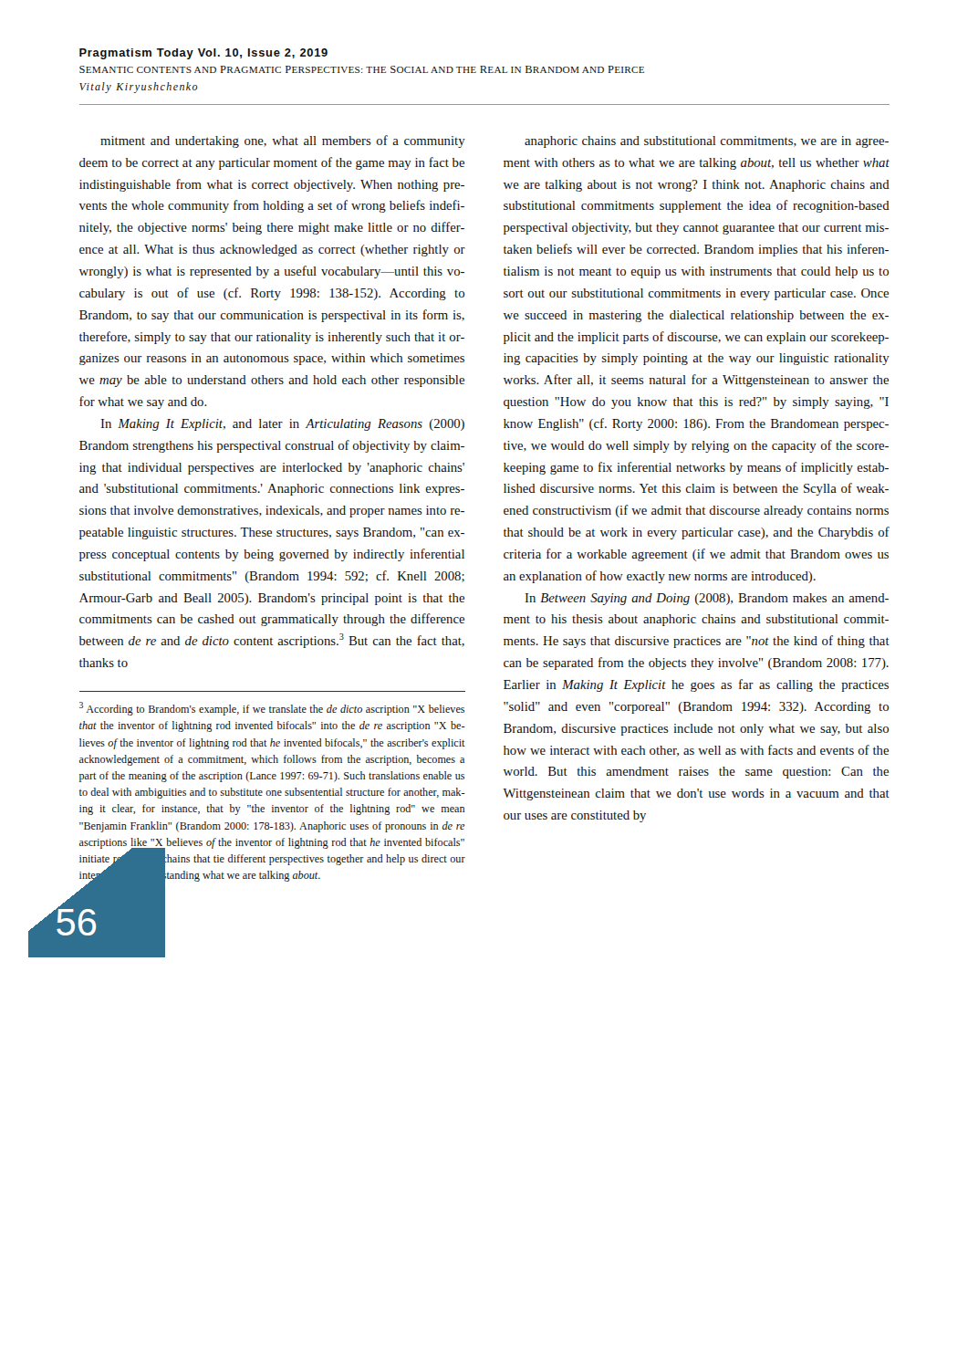Pragmatism Today Vol. 10, Issue 2, 2019
SEMANTIC CONTENTS AND PRAGMATIC PERSPECTIVES: THE SOCIAL AND THE REAL IN BRANDOM AND PEIRCE
Vitaly Kiryushchenko
mitment and undertaking one, what all members of a community deem to be correct at any particular moment of the game may in fact be indistinguishable from what is correct objectively. When nothing prevents the whole community from holding a set of wrong beliefs indefinitely, the objective norms' being there might make little or no difference at all. What is thus acknowledged as correct (whether rightly or wrongly) is what is represented by a useful vocabulary—until this vocabulary is out of use (cf. Rorty 1998: 138-152). According to Brandom, to say that our communication is perspectival in its form is, therefore, simply to say that our rationality is inherently such that it organizes our reasons in an autonomous space, within which sometimes we may be able to understand others and hold each other responsible for what we say and do.
In Making It Explicit, and later in Articulating Reasons (2000) Brandom strengthens his perspectival construal of objectivity by claiming that individual perspectives are interlocked by 'anaphoric chains' and 'substitutional commitments.' Anaphoric connections link expressions that involve demonstratives, indexicals, and proper names into repeatable linguistic structures. These structures, says Brandom, "can express conceptual contents by being governed by indirectly inferential substitutional commitments" (Brandom 1994: 592; cf. Knell 2008; Armour-Garb and Beall 2005). Brandom's principal point is that the commitments can be cashed out grammatically through the difference between de re and de dicto content ascriptions.3 But can the fact that, thanks to
3 According to Brandom's example, if we translate the de dicto ascription "X believes that the inventor of lightning rod invented bifocals" into the de re ascription "X believes of the inventor of lightning rod that he invented bifocals," the ascriber's explicit acknowledgement of a commitment, which follows from the ascription, becomes a part of the meaning of the ascription (Lance 1997: 69-71). Such translations enable us to deal with ambiguities and to substitute one subsentential structure for another, making it clear, for instance, that by "the inventor of the lightning rod" we mean "Benjamin Franklin" (Brandom 2000: 178-183). Anaphoric uses of pronouns in de re ascriptions like "X believes of the inventor of lightning rod that he invented bifocals" initiate referential chains that tie different perspectives together and help us direct our intentions in understanding what we are talking about.
anaphoric chains and substitutional commitments, we are in agreement with others as to what we are talking about, tell us whether what we are talking about is not wrong? I think not. Anaphoric chains and substitutional commitments supplement the idea of recognition-based perspectival objectivity, but they cannot guarantee that our current mistaken beliefs will ever be corrected. Brandom implies that his inferentialism is not meant to equip us with instruments that could help us to sort out our substitutional commitments in every particular case. Once we succeed in mastering the dialectical relationship between the explicit and the implicit parts of discourse, we can explain our scorekeeping capacities by simply pointing at the way our linguistic rationality works. After all, it seems natural for a Wittgensteinean to answer the question "How do you know that this is red?" by simply saying, "I know English" (cf. Rorty 2000: 186). From the Brandomean perspective, we would do well simply by relying on the capacity of the scorekeeping game to fix inferential networks by means of implicitly established discursive norms. Yet this claim is between the Scylla of weakened constructivism (if we admit that discourse already contains norms that should be at work in every particular case), and the Charybdis of criteria for a workable agreement (if we admit that Brandom owes us an explanation of how exactly new norms are introduced).
In Between Saying and Doing (2008), Brandom makes an amendment to his thesis about anaphoric chains and substitutional commitments. He says that discursive practices are "not the kind of thing that can be separated from the objects they involve" (Brandom 2008: 177). Earlier in Making It Explicit he goes as far as calling the practices "solid" and even "corporeal" (Brandom 1994: 332). According to Brandom, discursive practices include not only what we say, but also how we interact with each other, as well as with facts and events of the world. But this amendment raises the same question: Can the Wittgensteinean claim that we don't use words in a vacuum and that our uses are constituted by
56